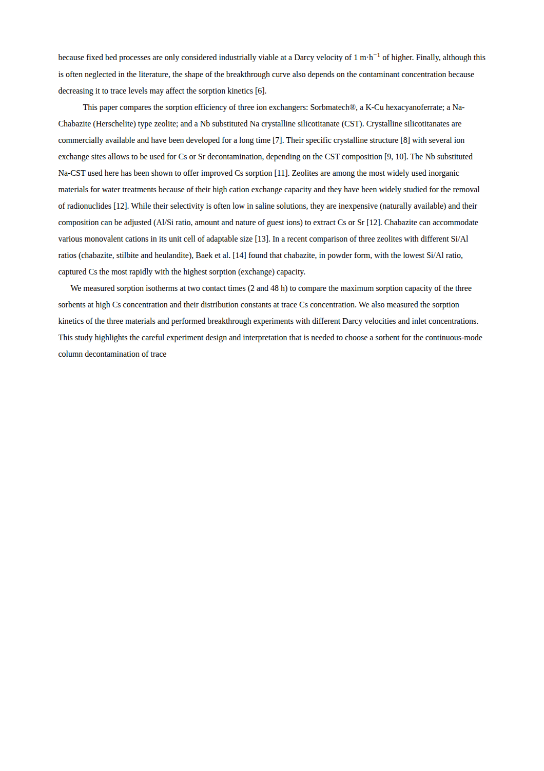because fixed bed processes are only considered industrially viable at a Darcy velocity of 1 m·h−1 of higher. Finally, although this is often neglected in the literature, the shape of the breakthrough curve also depends on the contaminant concentration because decreasing it to trace levels may affect the sorption kinetics [6].
This paper compares the sorption efficiency of three ion exchangers: Sorbmatech®, a K-Cu hexacyanoferrate; a Na-Chabazite (Herschelite) type zeolite; and a Nb substituted Na crystalline silicotitanate (CST). Crystalline silicotitanates are commercially available and have been developed for a long time [7]. Their specific crystalline structure [8] with several ion exchange sites allows to be used for Cs or Sr decontamination, depending on the CST composition [9, 10]. The Nb substituted Na-CST used here has been shown to offer improved Cs sorption [11]. Zeolites are among the most widely used inorganic materials for water treatments because of their high cation exchange capacity and they have been widely studied for the removal of radionuclides [12]. While their selectivity is often low in saline solutions, they are inexpensive (naturally available) and their composition can be adjusted (Al/Si ratio, amount and nature of guest ions) to extract Cs or Sr [12]. Chabazite can accommodate various monovalent cations in its unit cell of adaptable size [13]. In a recent comparison of three zeolites with different Si/Al ratios (chabazite, stilbite and heulandite), Baek et al. [14] found that chabazite, in powder form, with the lowest Si/Al ratio, captured Cs the most rapidly with the highest sorption (exchange) capacity.
We measured sorption isotherms at two contact times (2 and 48 h) to compare the maximum sorption capacity of the three sorbents at high Cs concentration and their distribution constants at trace Cs concentration. We also measured the sorption kinetics of the three materials and performed breakthrough experiments with different Darcy velocities and inlet concentrations. This study highlights the careful experiment design and interpretation that is needed to choose a sorbent for the continuous-mode column decontamination of trace